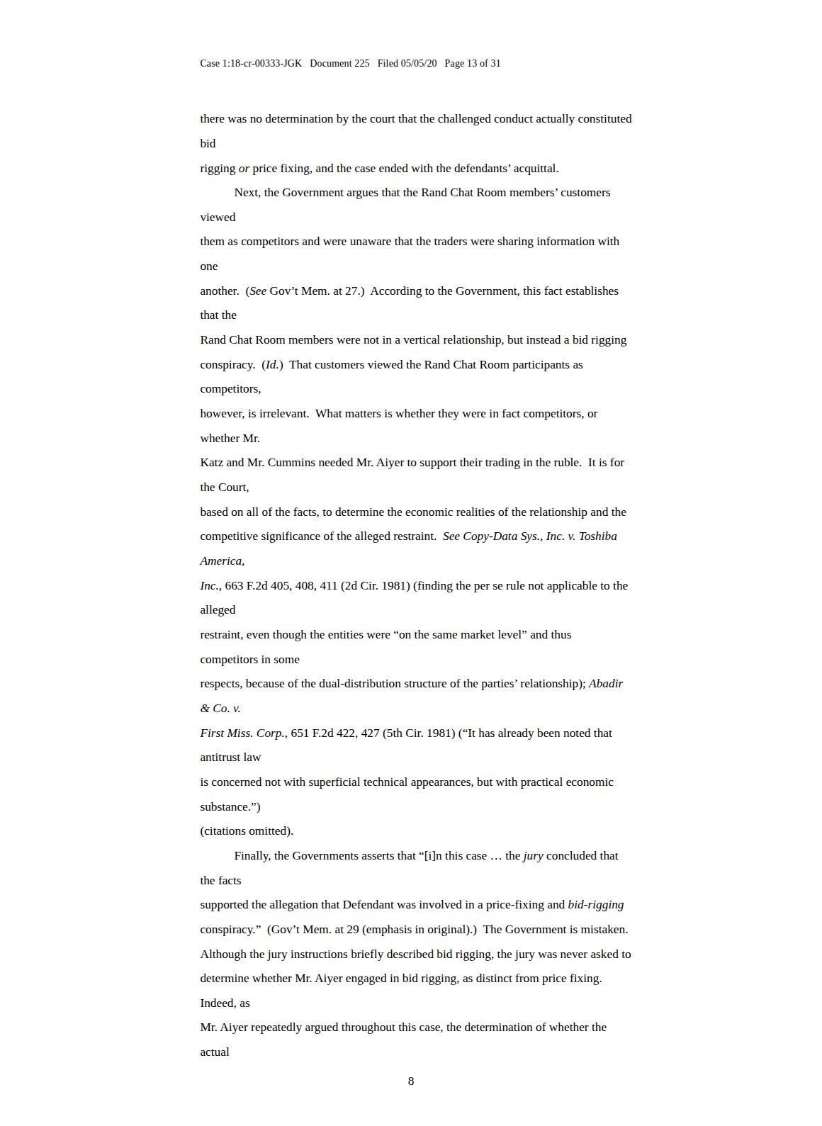Case 1:18-cr-00333-JGK Document 225 Filed 05/05/20 Page 13 of 31
there was no determination by the court that the challenged conduct actually constituted bid
rigging or price fixing, and the case ended with the defendants’ acquittal.
Next, the Government argues that the Rand Chat Room members’ customers viewed
them as competitors and were unaware that the traders were sharing information with one
another. (See Gov’t Mem. at 27.) According to the Government, this fact establishes that the
Rand Chat Room members were not in a vertical relationship, but instead a bid rigging
conspiracy. (Id.) That customers viewed the Rand Chat Room participants as competitors,
however, is irrelevant. What matters is whether they were in fact competitors, or whether Mr.
Katz and Mr. Cummins needed Mr. Aiyer to support their trading in the ruble. It is for the Court,
based on all of the facts, to determine the economic realities of the relationship and the
competitive significance of the alleged restraint. See Copy-Data Sys., Inc. v. Toshiba America,
Inc., 663 F.2d 405, 408, 411 (2d Cir. 1981) (finding the per se rule not applicable to the alleged
restraint, even though the entities were “on the same market level” and thus competitors in some
respects, because of the dual-distribution structure of the parties’ relationship); Abadir & Co. v.
First Miss. Corp., 651 F.2d 422, 427 (5th Cir. 1981) (“It has already been noted that antitrust law
is concerned not with superficial technical appearances, but with practical economic substance.”)
(citations omitted).
Finally, the Governments asserts that “[i]n this case … the jury concluded that the facts
supported the allegation that Defendant was involved in a price-fixing and bid-rigging
conspiracy.” (Gov’t Mem. at 29 (emphasis in original).) The Government is mistaken.
Although the jury instructions briefly described bid rigging, the jury was never asked to
determine whether Mr. Aiyer engaged in bid rigging, as distinct from price fixing. Indeed, as
Mr. Aiyer repeatedly argued throughout this case, the determination of whether the actual
8